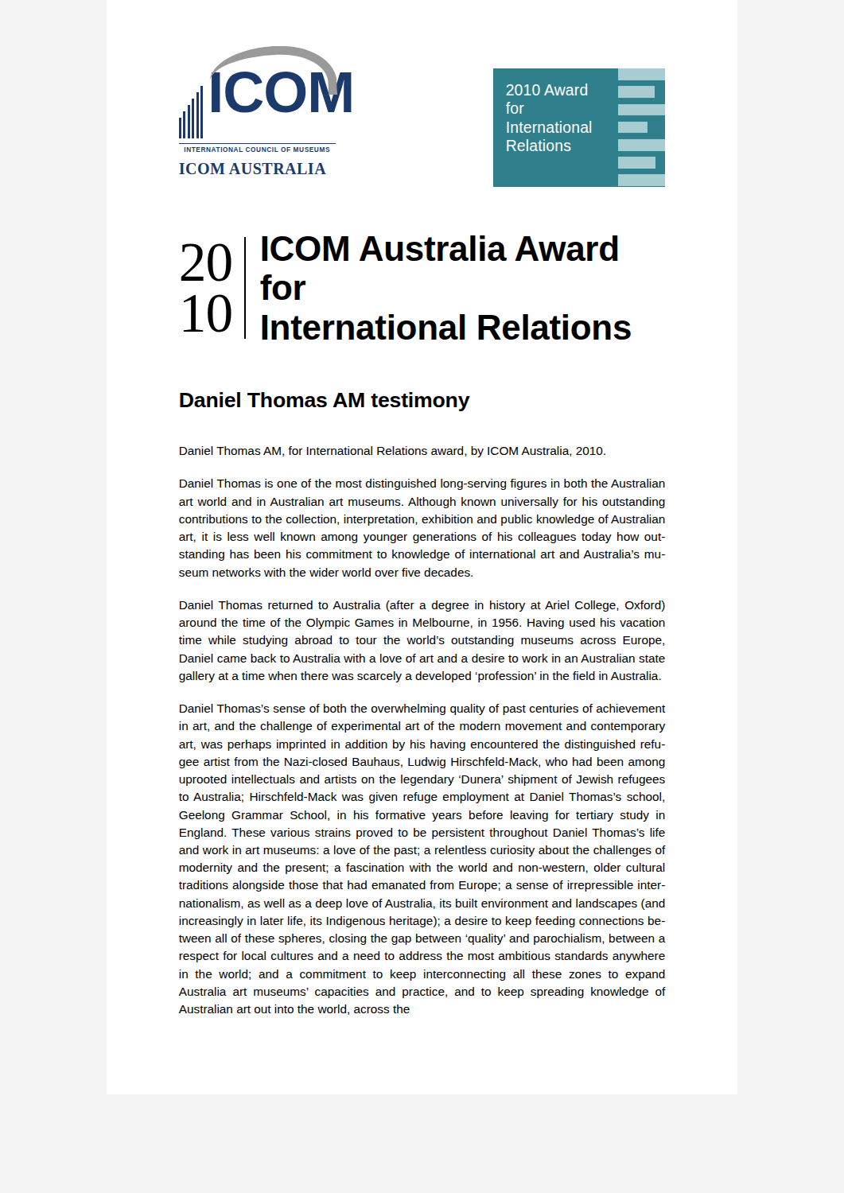ICOM
INTERNATIONAL COUNCIL OF MUSEUMS
ICOM AUSTRALIA
2010 Award
for
International
Relations
20
10
ICOM Australia Award for
International Relations
Daniel Thomas AM testimony
Daniel Thomas AM, for International Relations award, by ICOM Australia, 2010.
Daniel Thomas is one of the most distinguished long-serving figures in both the Australian art world and in Australian art museums. Although known universally for his outstanding contributions to the collection, interpretation, exhibition and public knowledge of Australian art, it is less well known among younger generations of his colleagues today how outstanding has been his commitment to knowledge of international art and Australia’s museum networks with the wider world over five decades.
Daniel Thomas returned to Australia (after a degree in history at Ariel College, Oxford) around the time of the Olympic Games in Melbourne, in 1956. Having used his vacation time while studying abroad to tour the world’s outstanding museums across Europe, Daniel came back to Australia with a love of art and a desire to work in an Australian state gallery at a time when there was scarcely a developed ‘profession’ in the field in Australia.
Daniel Thomas’s sense of both the overwhelming quality of past centuries of achievement in art, and the challenge of experimental art of the modern movement and contemporary art, was perhaps imprinted in addition by his having encountered the distinguished refugee artist from the Nazi-closed Bauhaus, Ludwig Hirschfeld-Mack, who had been among uprooted intellectuals and artists on the legendary ‘Dunera’ shipment of Jewish refugees to Australia; Hirschfeld-Mack was given refuge employment at Daniel Thomas’s school, Geelong Grammar School, in his formative years before leaving for tertiary study in England. These various strains proved to be persistent throughout Daniel Thomas’s life and work in art museums: a love of the past; a relentless curiosity about the challenges of modernity and the present; a fascination with the world and non-western, older cultural traditions alongside those that had emanated from Europe; a sense of irrepressible internationalism, as well as a deep love of Australia, its built environment and landscapes (and increasingly in later life, its Indigenous heritage); a desire to keep feeding connections between all of these spheres, closing the gap between ‘quality’ and parochialism, between a respect for local cultures and a need to address the most ambitious standards anywhere in the world; and a commitment to keep interconnecting all these zones to expand Australia art museums’ capacities and practice, and to keep spreading knowledge of Australian art out into the world, across the